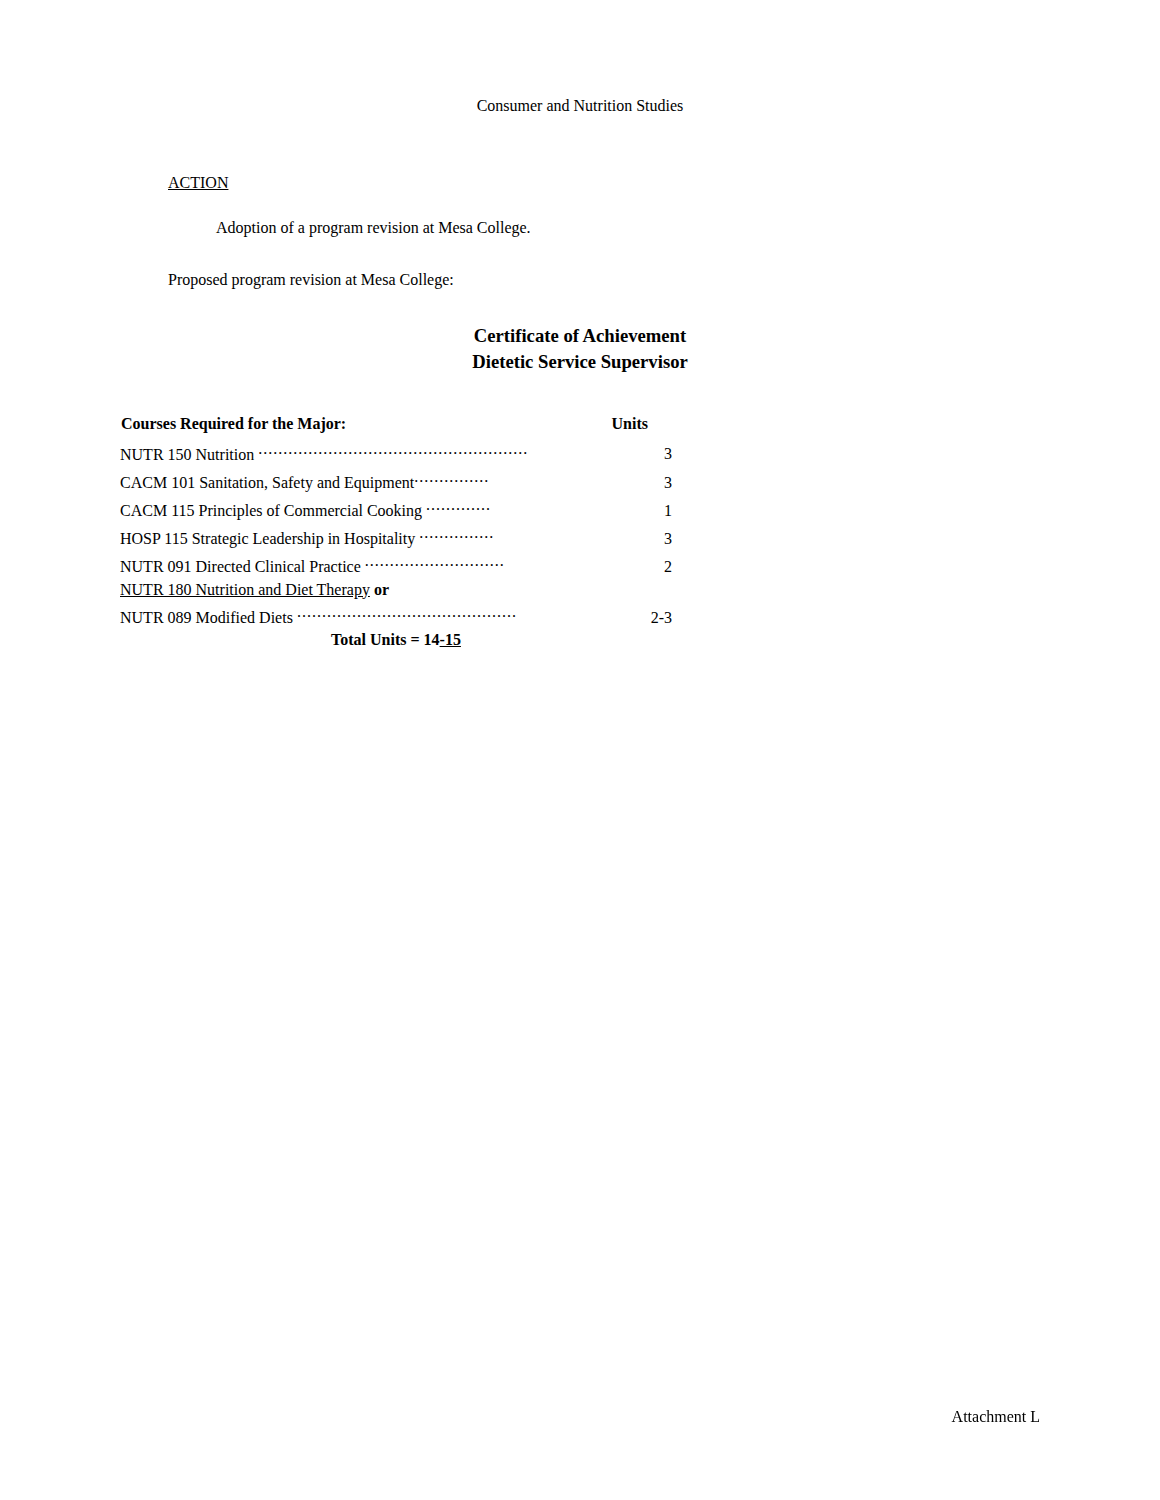Consumer and Nutrition Studies
ACTION
Adoption of a program revision at Mesa College.
Proposed program revision at Mesa College:
Certificate of Achievement
Dietetic Service Supervisor
| Courses Required for the Major: | Units |
| --- | --- |
| NUTR 150 Nutrition ...................................................... | 3 |
| CACM 101 Sanitation, Safety and Equipment ............... | 3 |
| CACM 115 Principles of Commercial Cooking ............. | 1 |
| HOSP 115 Strategic Leadership in Hospitality ............... | 3 |
| NUTR 091 Directed Clinical Practice ............................ | 2 |
| NUTR 180 Nutrition and Diet Therapy or | |
| NUTR 089 Modified Diets ............................................ | 2-3 |
| Total Units = 14 -15 |
Attachment L